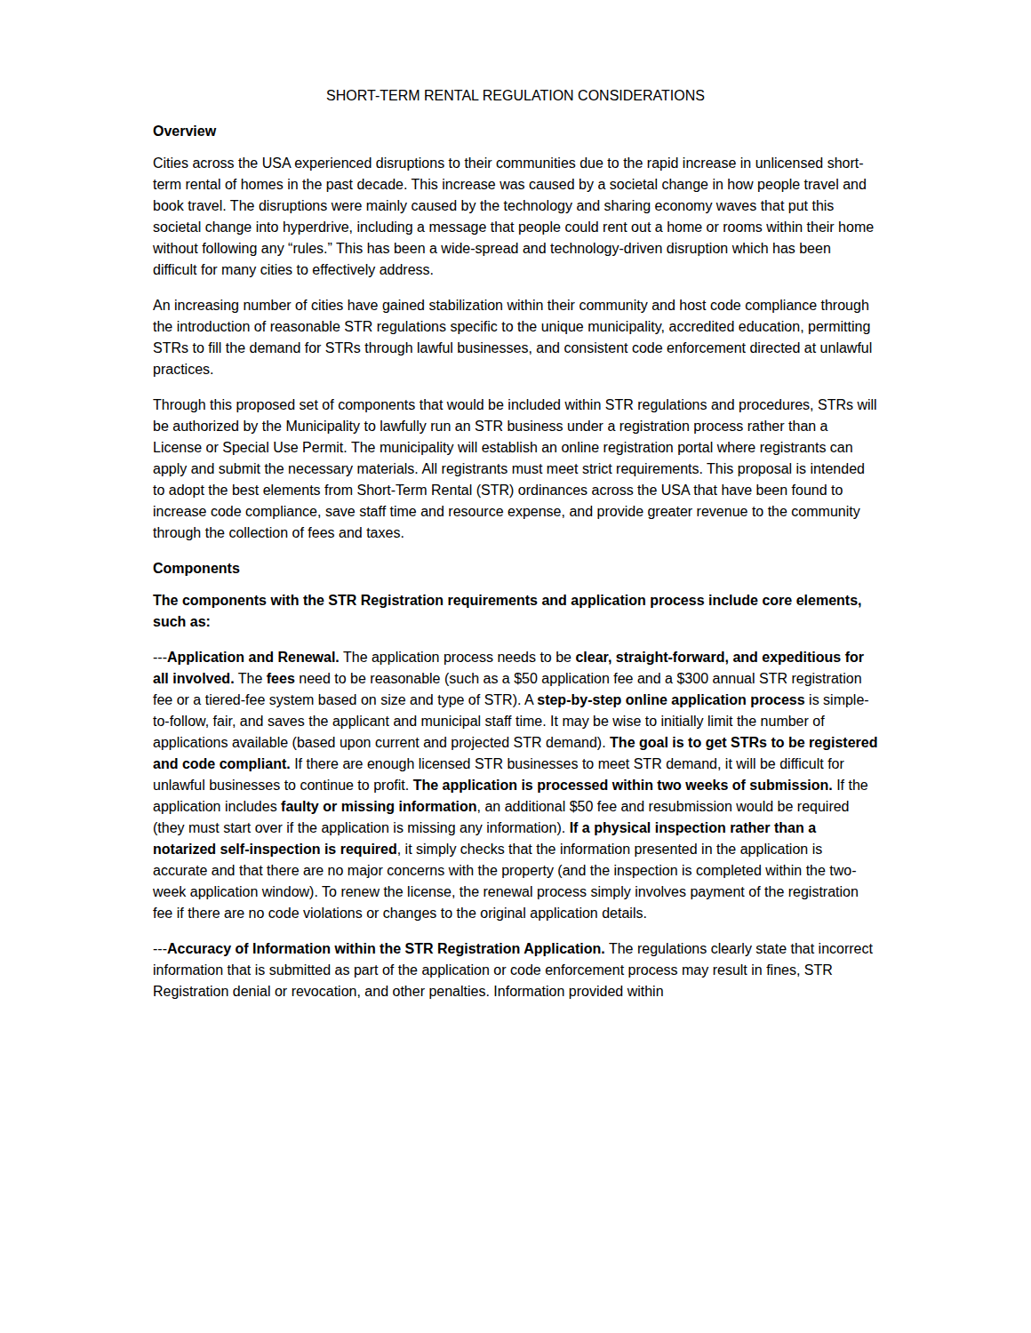SHORT-TERM RENTAL REGULATION CONSIDERATIONS
Overview
Cities across the USA experienced disruptions to their communities due to the rapid increase in unlicensed short-term rental of homes in the past decade. This increase was caused by a societal change in how people travel and book travel. The disruptions were mainly caused by the technology and sharing economy waves that put this societal change into hyperdrive, including a message that people could rent out a home or rooms within their home without following any “rules.” This has been a wide-spread and technology-driven disruption which has been difficult for many cities to effectively address.
An increasing number of cities have gained stabilization within their community and host code compliance through the introduction of reasonable STR regulations specific to the unique municipality, accredited education, permitting STRs to fill the demand for STRs through lawful businesses, and consistent code enforcement directed at unlawful practices.
Through this proposed set of components that would be included within STR regulations and procedures, STRs will be authorized by the Municipality to lawfully run an STR business under a registration process rather than a License or Special Use Permit. The municipality will establish an online registration portal where registrants can apply and submit the necessary materials. All registrants must meet strict requirements. This proposal is intended to adopt the best elements from Short-Term Rental (STR) ordinances across the USA that have been found to increase code compliance, save staff time and resource expense, and provide greater revenue to the community through the collection of fees and taxes.
Components
The components with the STR Registration requirements and application process include core elements, such as:
---Application and Renewal. The application process needs to be clear, straight-forward, and expeditious for all involved. The fees need to be reasonable (such as a $50 application fee and a $300 annual STR registration fee or a tiered-fee system based on size and type of STR). A step-by-step online application process is simple-to-follow, fair, and saves the applicant and municipal staff time. It may be wise to initially limit the number of applications available (based upon current and projected STR demand). The goal is to get STRs to be registered and code compliant. If there are enough licensed STR businesses to meet STR demand, it will be difficult for unlawful businesses to continue to profit. The application is processed within two weeks of submission. If the application includes faulty or missing information, an additional $50 fee and resubmission would be required (they must start over if the application is missing any information). If a physical inspection rather than a notarized self-inspection is required, it simply checks that the information presented in the application is accurate and that there are no major concerns with the property (and the inspection is completed within the two-week application window). To renew the license, the renewal process simply involves payment of the registration fee if there are no code violations or changes to the original application details.
---Accuracy of Information within the STR Registration Application. The regulations clearly state that incorrect information that is submitted as part of the application or code enforcement process may result in fines, STR Registration denial or revocation, and other penalties. Information provided within